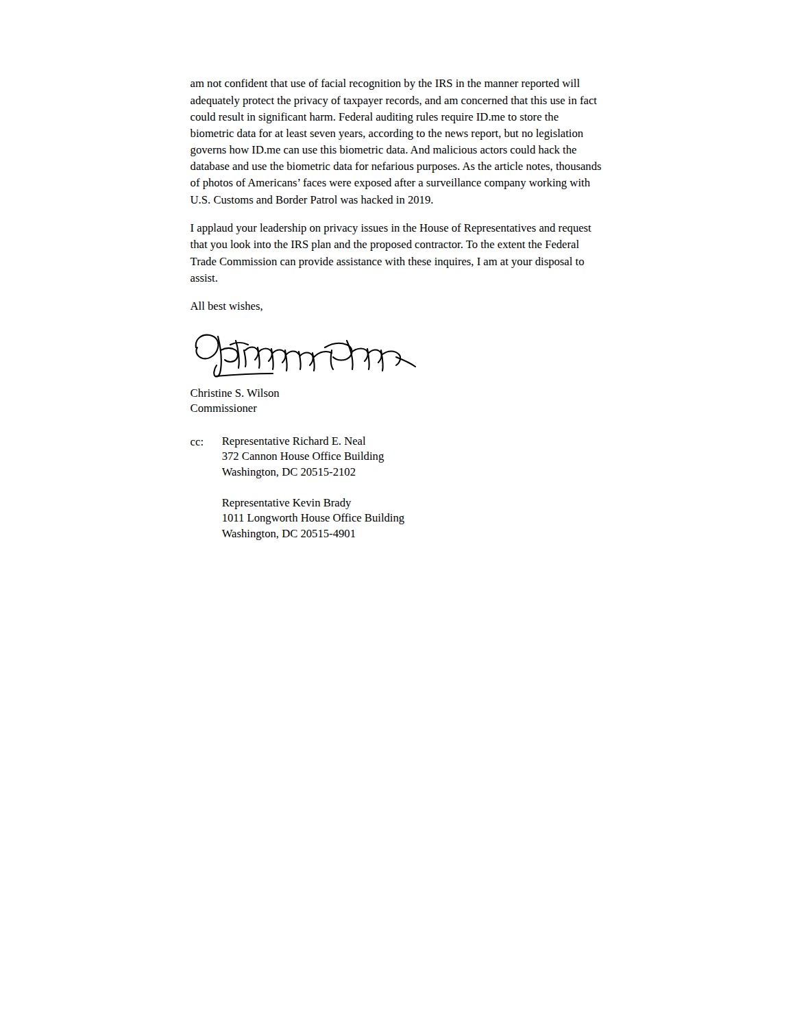am not confident that use of facial recognition by the IRS in the manner reported will adequately protect the privacy of taxpayer records, and am concerned that this use in fact could result in significant harm. Federal auditing rules require ID.me to store the biometric data for at least seven years, according to the news report, but no legislation governs how ID.me can use this biometric data. And malicious actors could hack the database and use the biometric data for nefarious purposes. As the article notes, thousands of photos of Americans’ faces were exposed after a surveillance company working with U.S. Customs and Border Patrol was hacked in 2019.
I applaud your leadership on privacy issues in the House of Representatives and request that you look into the IRS plan and the proposed contractor. To the extent the Federal Trade Commission can provide assistance with these inquires, I am at your disposal to assist.
All best wishes,
Christine S. Wilson
Commissioner
cc:
Representative Richard E. Neal
372 Cannon House Office Building
Washington, DC 20515-2102
Representative Kevin Brady
1011 Longworth House Office Building
Washington, DC 20515-4901